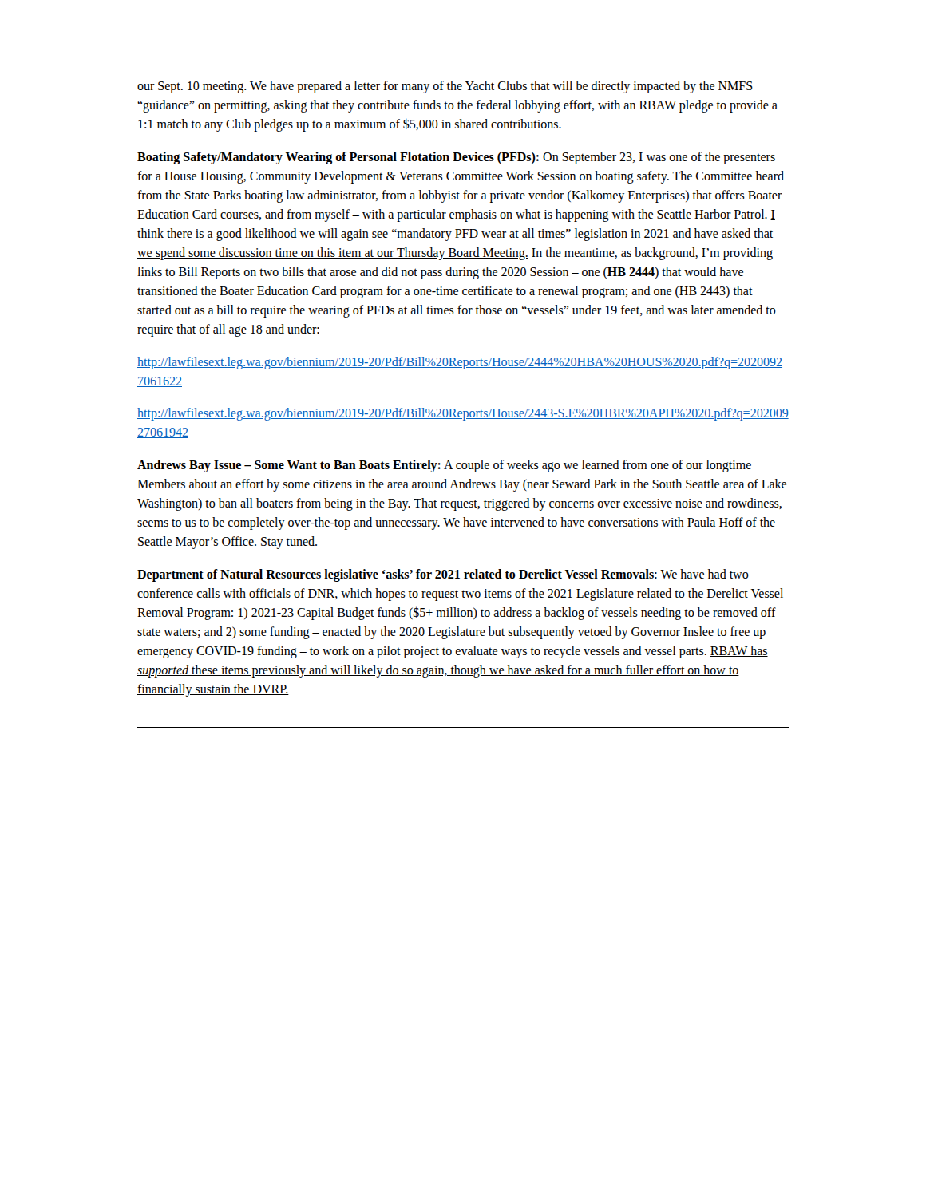our Sept. 10 meeting. We have prepared a letter for many of the Yacht Clubs that will be directly impacted by the NMFS “guidance” on permitting, asking that they contribute funds to the federal lobbying effort, with an RBAW pledge to provide a 1:1 match to any Club pledges up to a maximum of $5,000 in shared contributions.
Boating Safety/Mandatory Wearing of Personal Flotation Devices (PFDs): On September 23, I was one of the presenters for a House Housing, Community Development & Veterans Committee Work Session on boating safety. The Committee heard from the State Parks boating law administrator, from a lobbyist for a private vendor (Kalkomey Enterprises) that offers Boater Education Card courses, and from myself – with a particular emphasis on what is happening with the Seattle Harbor Patrol. I think there is a good likelihood we will again see “mandatory PFD wear at all times” legislation in 2021 and have asked that we spend some discussion time on this item at our Thursday Board Meeting. In the meantime, as background, I’m providing links to Bill Reports on two bills that arose and did not pass during the 2020 Session – one (HB 2444) that would have transitioned the Boater Education Card program for a one-time certificate to a renewal program; and one (HB 2443) that started out as a bill to require the wearing of PFDs at all times for those on “vessels” under 19 feet, and was later amended to require that of all age 18 and under:
http://lawfilesext.leg.wa.gov/biennium/2019-20/Pdf/Bill%20Reports/House/2444%20HBA%20HOUS%2020.pdf?q=20200927061622
http://lawfilesext.leg.wa.gov/biennium/2019-20/Pdf/Bill%20Reports/House/2443-S.E%20HBR%20APH%2020.pdf?q=20200927061942
Andrews Bay Issue – Some Want to Ban Boats Entirely: A couple of weeks ago we learned from one of our longtime Members about an effort by some citizens in the area around Andrews Bay (near Seward Park in the South Seattle area of Lake Washington) to ban all boaters from being in the Bay. That request, triggered by concerns over excessive noise and rowdiness, seems to us to be completely over-the-top and unnecessary. We have intervened to have conversations with Paula Hoff of the Seattle Mayor’s Office. Stay tuned.
Department of Natural Resources legislative ‘asks’ for 2021 related to Derelict Vessel Removals: We have had two conference calls with officials of DNR, which hopes to request two items of the 2021 Legislature related to the Derelict Vessel Removal Program: 1) 2021-23 Capital Budget funds ($5+ million) to address a backlog of vessels needing to be removed off state waters; and 2) some funding – enacted by the 2020 Legislature but subsequently vetoed by Governor Inslee to free up emergency COVID-19 funding – to work on a pilot project to evaluate ways to recycle vessels and vessel parts. RBAW has supported these items previously and will likely do so again, though we have asked for a much fuller effort on how to financially sustain the DVRP.